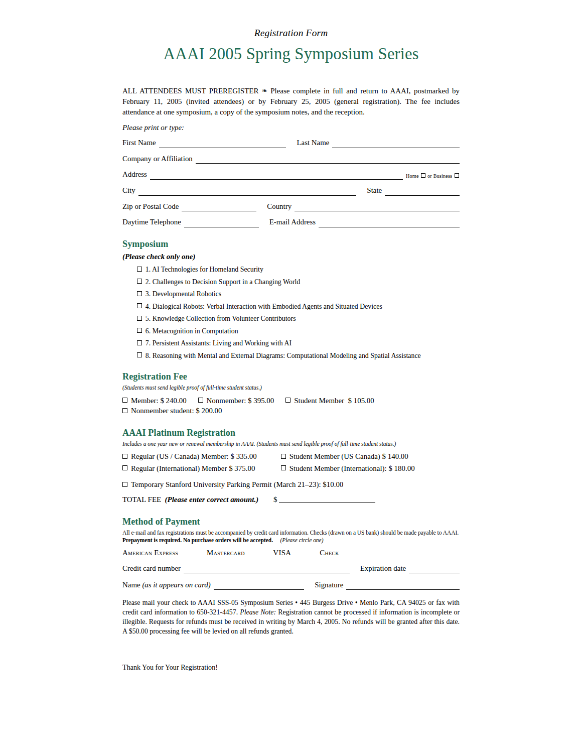Registration Form
AAAI 2005 Spring Symposium Series
ALL ATTENDEES MUST PREREGISTER ❧ Please complete in full and return to AAAI, postmarked by February 11, 2005 (invited attendees) or by February 25, 2005 (general registration). The fee includes attendance at one symposium, a copy of the symposium notes, and the reception.
Please print or type:
First Name Last Name
Company or Affiliation
Address Home or Business
City State
Zip or Postal Code Country
Daytime Telephone E-mail Address
Symposium
(Please check only one)
1. AI Technologies for Homeland Security
2. Challenges to Decision Support in a Changing World
3. Developmental Robotics
4. Dialogical Robots: Verbal Interaction with Embodied Agents and Situated Devices
5. Knowledge Collection from Volunteer Contributors
6. Metacognition in Computation
7. Persistent Assistants: Living and Working with AI
8. Reasoning with Mental and External Diagrams: Computational Modeling and Spatial Assistance
Registration Fee
(Students must send legible proof of full-time student status.)
Member: $ 240.00 Nonmember: $ 395.00 Student Member $ 105.00 Nonmember student: $ 200.00
AAAI Platinum Registration
Includes a one year new or renewal membership in AAAI. (Students must send legible proof of full-time student status.)
Regular (US / Canada) Member: $ 335.00 Student Member (US Canada) $ 140.00
Regular (International) Member $ 375.00 Student Member (International): $ 180.00
Temporary Stanford University Parking Permit (March 21–23): $10.00
TOTAL FEE (Please enter correct amount.) $
Method of Payment
All e-mail and fax registrations must be accompanied by credit card information. Checks (drawn on a US bank) should be made payable to AAAI.
Prepayment is required. No purchase orders will be accepted. (Please circle one)
American Express Mastercard VISA Check
Credit card number Expiration date
Name (as it appears on card) Signature
Please mail your check to AAAI SSS-05 Symposium Series • 445 Burgess Drive • Menlo Park, CA 94025 or fax with credit card information to 650-321-4457. Please Note: Registration cannot be processed if information is incomplete or illegible. Requests for refunds must be received in writing by March 4, 2005. No refunds will be granted after this date. A $50.00 processing fee will be levied on all refunds granted.
Thank You for Your Registration!